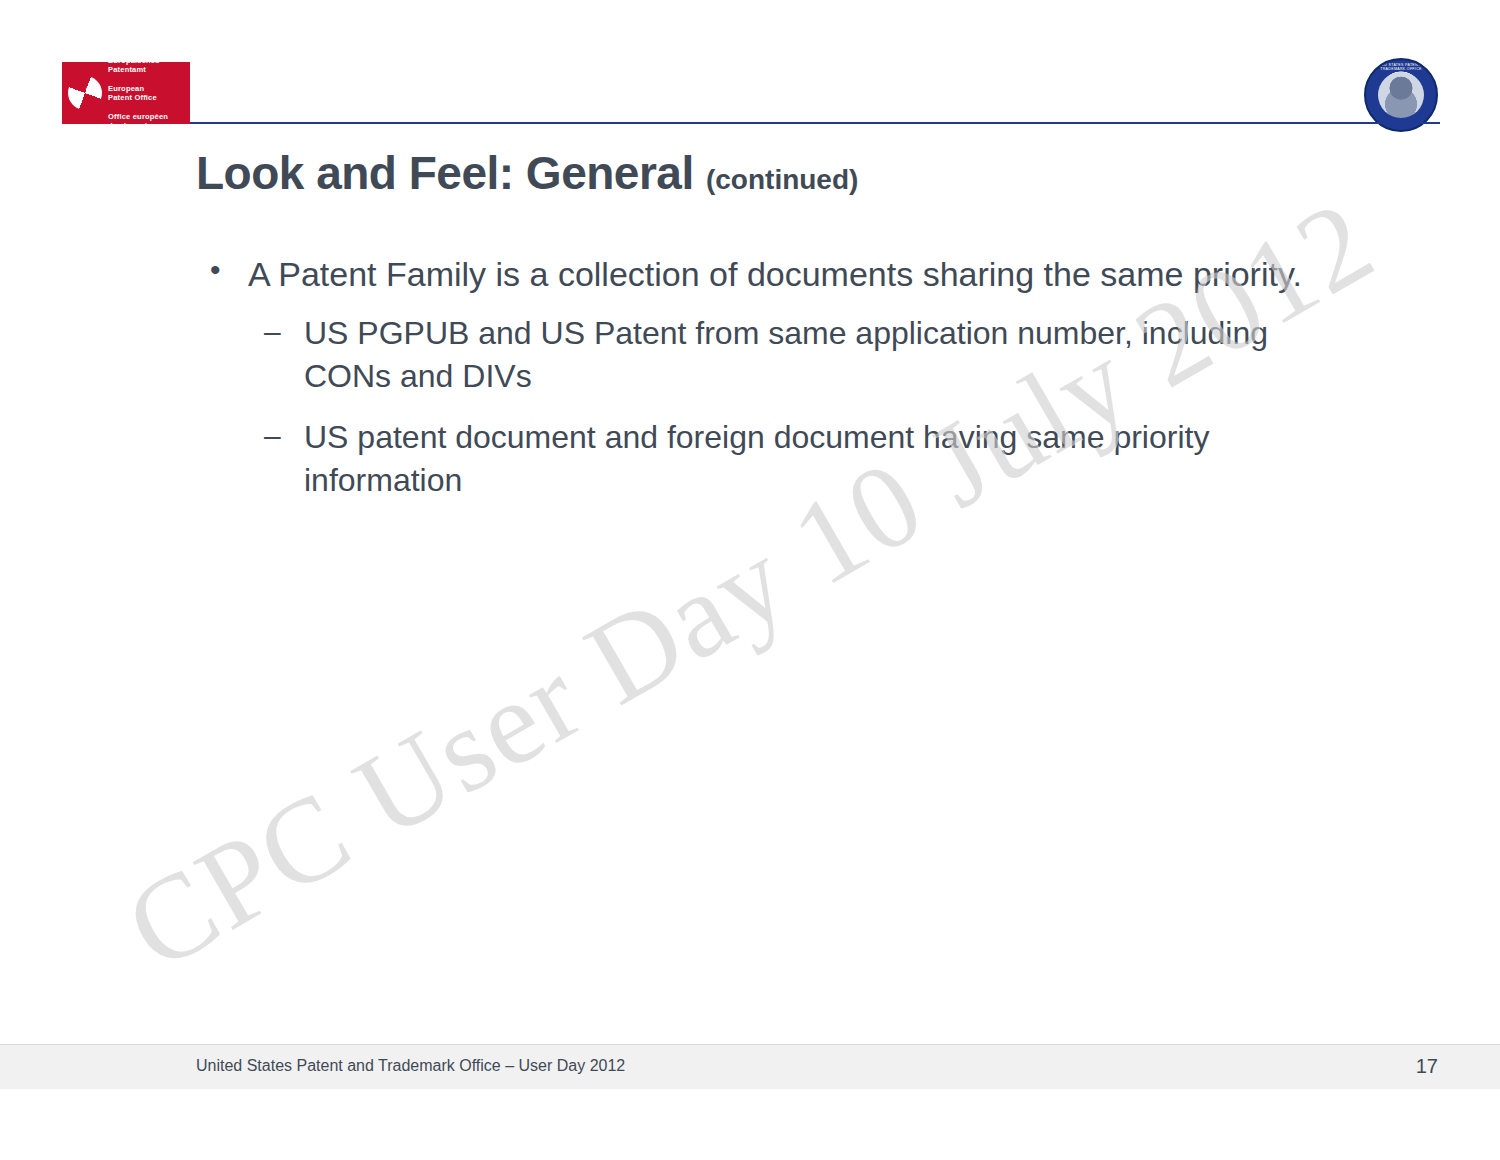Europäisches
Patentamt
European
Patent Office
Office européen
des brevets
Look and Feel: General (continued)
A Patent Family is a collection of documents sharing the same priority.
US PGPUB and US Patent from same application number, including CONs and DIVs
US patent document and foreign document having same priority information
CPC User Day 10 July 2012
United States Patent and Trademark Office – User Day 2012
17